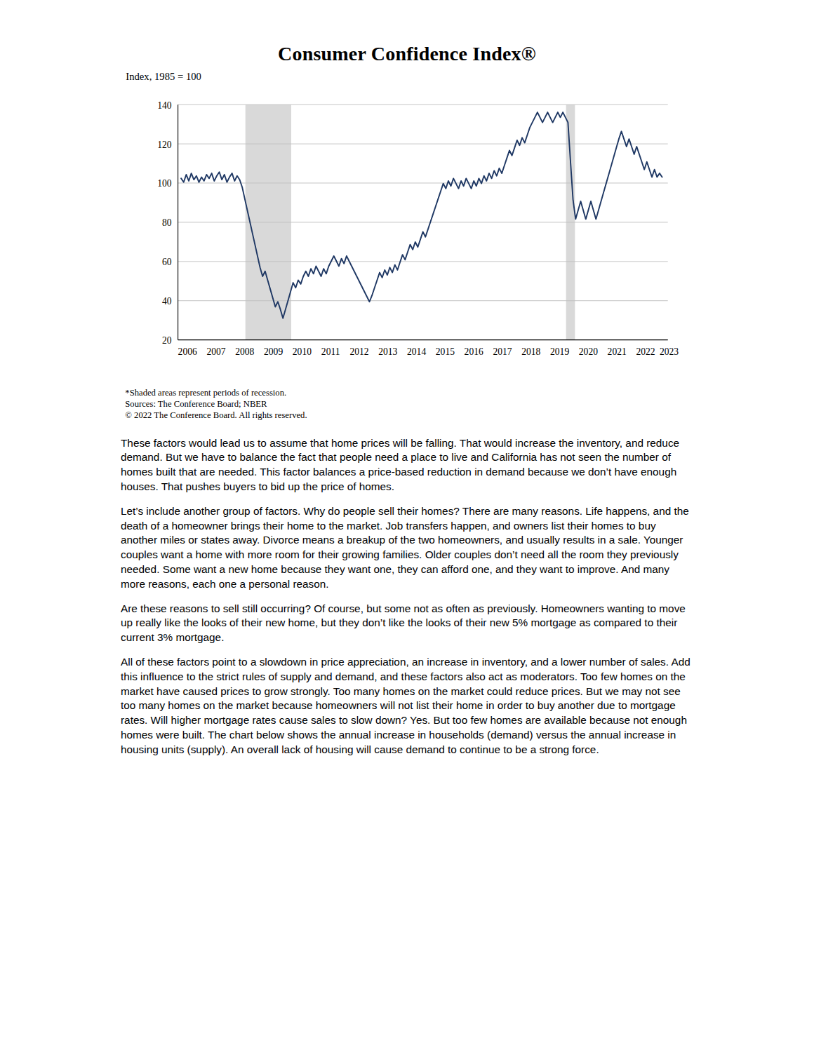Consumer Confidence Index®
Index, 1985 = 100
140 120 100 80 60 40 20 2006 2007 2008 2009 2010 2011 2012 2013 2014 2015 2016 2017 2018 2019 2020 2021 2022 2023
*Shaded areas represent periods of recession.
Sources: The Conference Board; NBER
© 2022 The Conference Board. All rights reserved.
These factors would lead us to assume that home prices will be falling. That would increase the inventory, and reduce demand. But we have to balance the fact that people need a place to live and California has not seen the number of homes built that are needed. This factor balances a price-based reduction in demand because we don’t have enough houses. That pushes buyers to bid up the price of homes.
Let’s include another group of factors. Why do people sell their homes? There are many reasons. Life happens, and the death of a homeowner brings their home to the market. Job transfers happen, and owners list their homes to buy another miles or states away. Divorce means a breakup of the two homeowners, and usually results in a sale. Younger couples want a home with more room for their growing families. Older couples don’t need all the room they previously needed. Some want a new home because they want one, they can afford one, and they want to improve. And many more reasons, each one a personal reason.
Are these reasons to sell still occurring? Of course, but some not as often as previously. Homeowners wanting to move up really like the looks of their new home, but they don’t like the looks of their new 5% mortgage as compared to their current 3% mortgage.
All of these factors point to a slowdown in price appreciation, an increase in inventory, and a lower number of sales. Add this influence to the strict rules of supply and demand, and these factors also act as moderators. Too few homes on the market have caused prices to grow strongly. Too many homes on the market could reduce prices. But we may not see too many homes on the market because homeowners will not list their home in order to buy another due to mortgage rates. Will higher mortgage rates cause sales to slow down? Yes. But too few homes are available because not enough homes were built. The chart below shows the annual increase in households (demand) versus the annual increase in housing units (supply). An overall lack of housing will cause demand to continue to be a strong force.